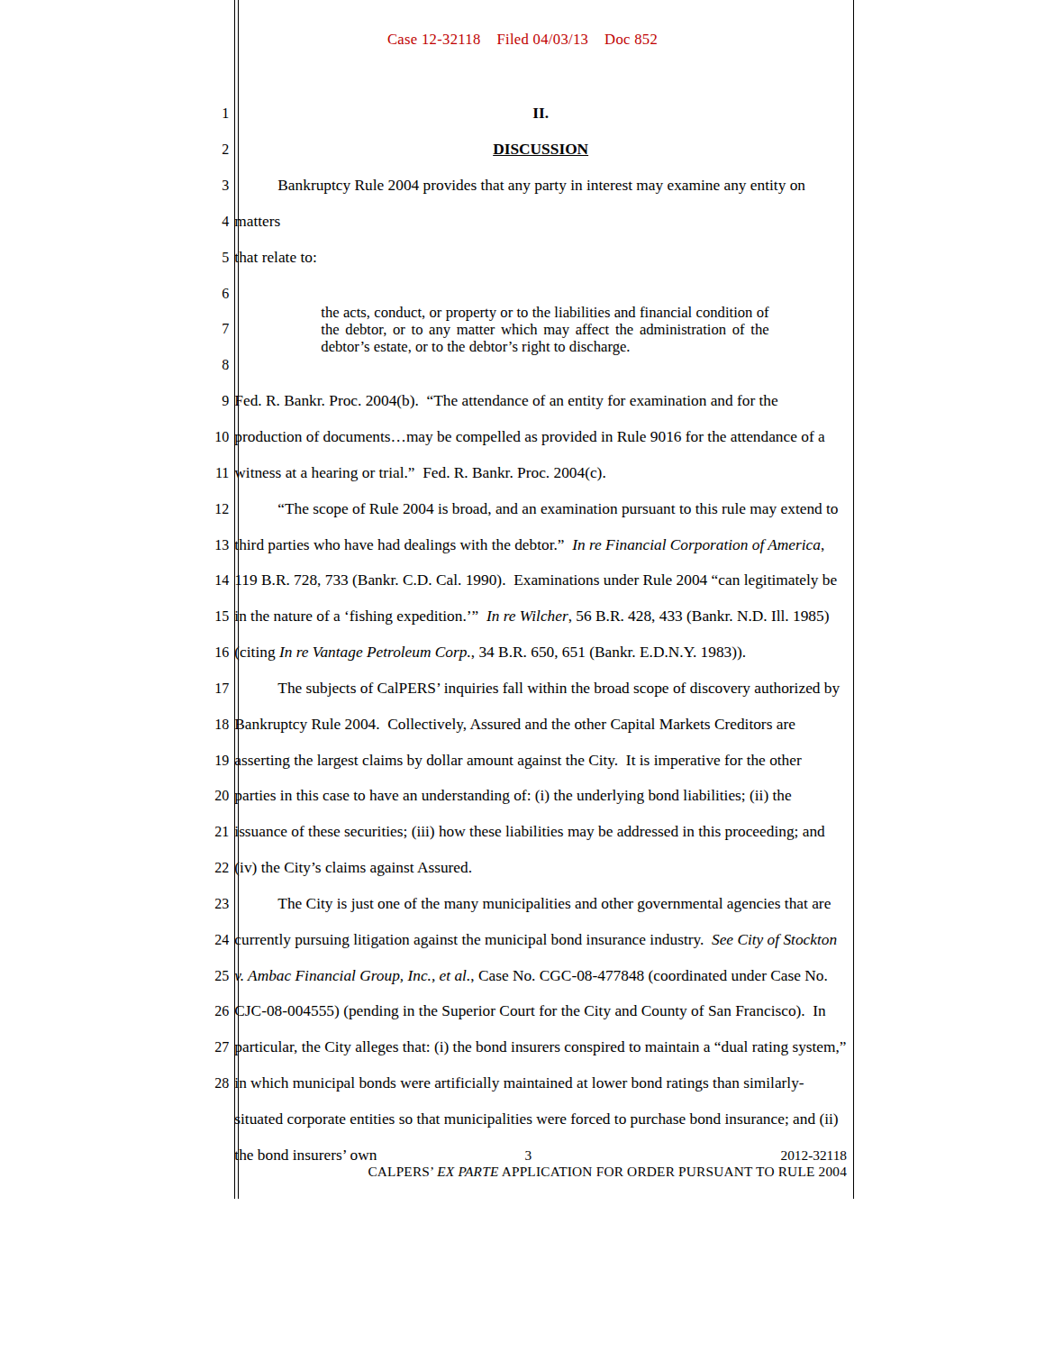Case 12-32118 Filed 04/03/13 Doc 852
1
2
3
4
5
6
7
8
9
10
11
12
13
14
15
16
17
18
19
20
21
22
23
24
25
26
27
28
II.
DISCUSSION
Bankruptcy Rule 2004 provides that any party in interest may examine any entity on matters
that relate to:
the acts, conduct, or property or to the liabilities and financial condition of the debtor, or to any matter which may affect the administration of the debtor’s estate, or to the debtor’s right to discharge.
Fed. R. Bankr. Proc. 2004(b). “The attendance of an entity for examination and for the production of documents…may be compelled as provided in Rule 9016 for the attendance of a witness at a hearing or trial.” Fed. R. Bankr. Proc. 2004(c).
“The scope of Rule 2004 is broad, and an examination pursuant to this rule may extend to third parties who have had dealings with the debtor.” In re Financial Corporation of America, 119 B.R. 728, 733 (Bankr. C.D. Cal. 1990). Examinations under Rule 2004 “can legitimately be in the nature of a ‘fishing expedition.’” In re Wilcher, 56 B.R. 428, 433 (Bankr. N.D. Ill. 1985) (citing In re Vantage Petroleum Corp., 34 B.R. 650, 651 (Bankr. E.D.N.Y. 1983)).
The subjects of CalPERS’ inquiries fall within the broad scope of discovery authorized by Bankruptcy Rule 2004. Collectively, Assured and the other Capital Markets Creditors are asserting the largest claims by dollar amount against the City. It is imperative for the other parties in this case to have an understanding of: (i) the underlying bond liabilities; (ii) the issuance of these securities; (iii) how these liabilities may be addressed in this proceeding; and (iv) the City’s claims against Assured.
The City is just one of the many municipalities and other governmental agencies that are currently pursuing litigation against the municipal bond insurance industry. See City of Stockton v. Ambac Financial Group, Inc., et al., Case No. CGC-08-477848 (coordinated under Case No. CJC-08-004555) (pending in the Superior Court for the City and County of San Francisco). In particular, the City alleges that: (i) the bond insurers conspired to maintain a “dual rating system,” in which municipal bonds were artificially maintained at lower bond ratings than similarly-situated corporate entities so that municipalities were forced to purchase bond insurance; and (ii) the bond insurers’ own
3
2012-32118
CALPERS’ EX PARTE APPLICATION FOR ORDER PURSUANT TO RULE 2004